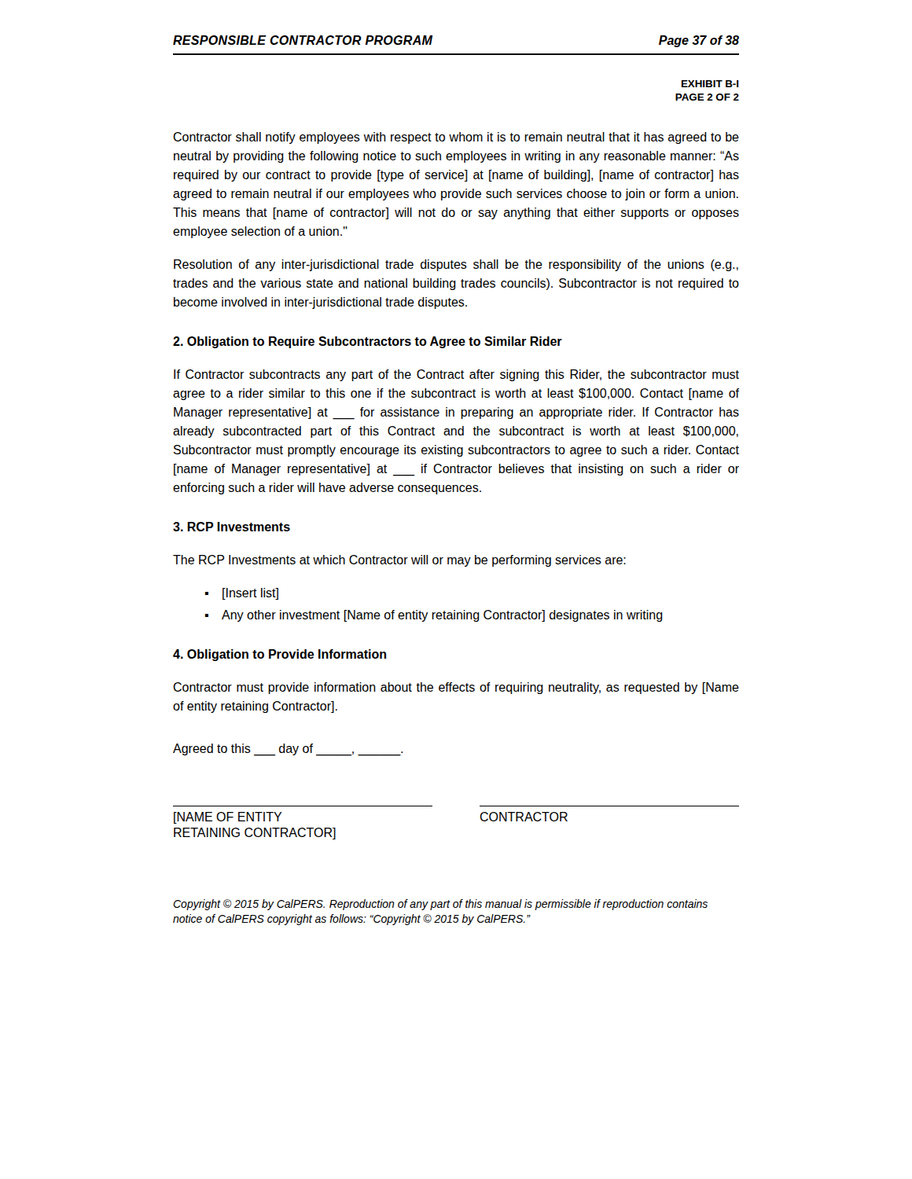RESPONSIBLE CONTRACTOR PROGRAM Page 37 of 38
EXHIBIT B-I
PAGE 2 OF 2
Contractor shall notify employees with respect to whom it is to remain neutral that it has agreed to be neutral by providing the following notice to such employees in writing in any reasonable manner: “As required by our contract to provide [type of service] at [name of building], [name of contractor] has agreed to remain neutral if our employees who provide such services choose to join or form a union. This means that [name of contractor] will not do or say anything that either supports or opposes employee selection of a union."
Resolution of any inter-jurisdictional trade disputes shall be the responsibility of the unions (e.g., trades and the various state and national building trades councils). Subcontractor is not required to become involved in inter-jurisdictional trade disputes.
2. Obligation to Require Subcontractors to Agree to Similar Rider
If Contractor subcontracts any part of the Contract after signing this Rider, the subcontractor must agree to a rider similar to this one if the subcontract is worth at least $100,000. Contact [name of Manager representative] at ___ for assistance in preparing an appropriate rider. If Contractor has already subcontracted part of this Contract and the subcontract is worth at least $100,000, Subcontractor must promptly encourage its existing subcontractors to agree to such a rider. Contact [name of Manager representative] at ___ if Contractor believes that insisting on such a rider or enforcing such a rider will have adverse consequences.
3. RCP Investments
The RCP Investments at which Contractor will or may be performing services are:
[Insert list]
Any other investment [Name of entity retaining Contractor] designates in writing
4. Obligation to Provide Information
Contractor must provide information about the effects of requiring neutrality, as requested by [Name of entity retaining Contractor].
Agreed to this ___ day of _____, ______.
[NAME OF ENTITY
RETAINING CONTRACTOR]
CONTRACTOR
Copyright © 2015 by CalPERS. Reproduction of any part of this manual is permissible if reproduction contains notice of CalPERS copyright as follows: “Copyright © 2015 by CalPERS.”